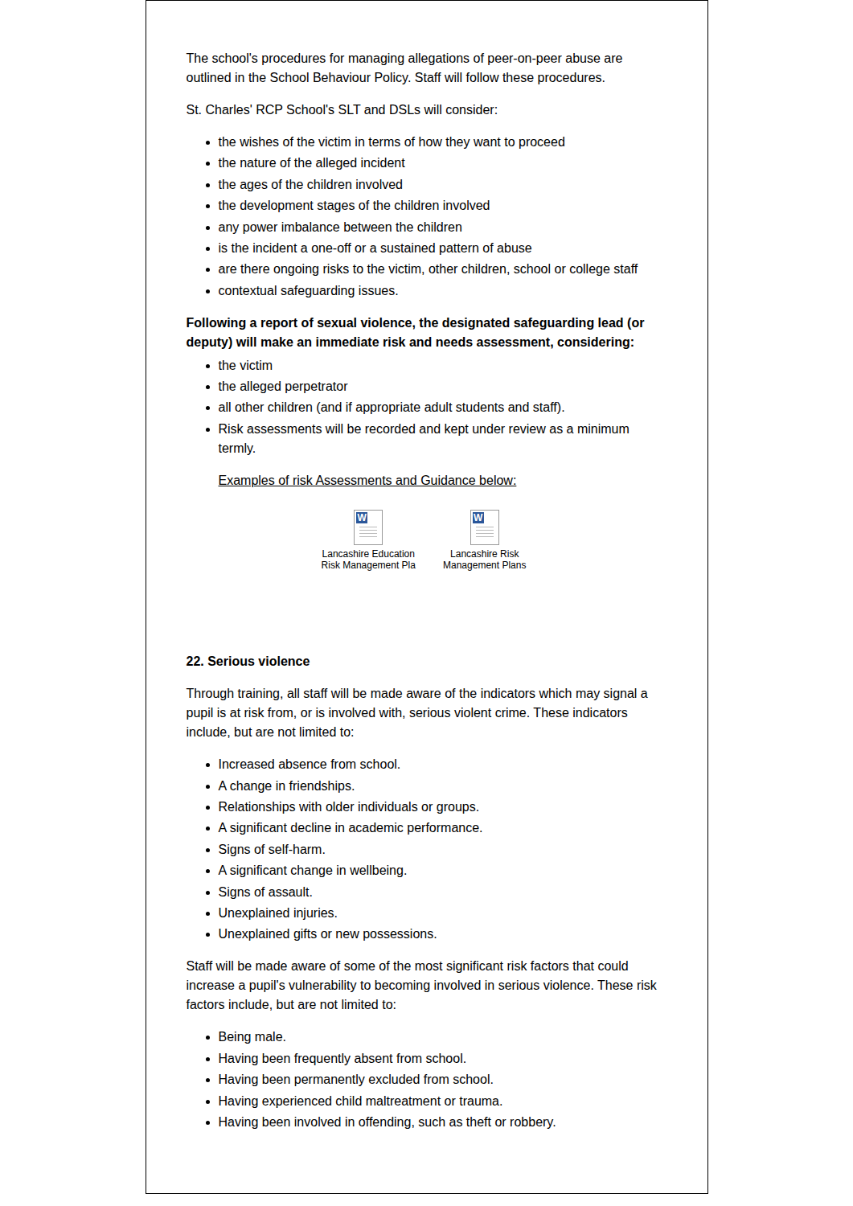The school's procedures for managing allegations of peer-on-peer abuse are outlined in the School Behaviour Policy. Staff will follow these procedures.
St. Charles' RCP School's SLT and DSLs will consider:
the wishes of the victim in terms of how they want to proceed
the nature of the alleged incident
the ages of the children involved
the development stages of the children involved
any power imbalance between the children
is the incident a one-off or a sustained pattern of abuse
are there ongoing risks to the victim, other children, school or college staff
contextual safeguarding issues.
Following a report of sexual violence, the designated safeguarding lead (or deputy) will make an immediate risk and needs assessment, considering:
the victim
the alleged perpetrator
all other children (and if appropriate adult students and staff).
Risk assessments will be recorded and kept under review as a minimum termly.
Examples of risk Assessments and Guidance below:
Lancashire Education Risk Management Pla
Lancashire Risk Management Plans
22. Serious violence
Through training, all staff will be made aware of the indicators which may signal a pupil is at risk from, or is involved with, serious violent crime. These indicators include, but are not limited to:
Increased absence from school.
A change in friendships.
Relationships with older individuals or groups.
A significant decline in academic performance.
Signs of self-harm.
A significant change in wellbeing.
Signs of assault.
Unexplained injuries.
Unexplained gifts or new possessions.
Staff will be made aware of some of the most significant risk factors that could increase a pupil's vulnerability to becoming involved in serious violence. These risk factors include, but are not limited to:
Being male.
Having been frequently absent from school.
Having been permanently excluded from school.
Having experienced child maltreatment or trauma.
Having been involved in offending, such as theft or robbery.